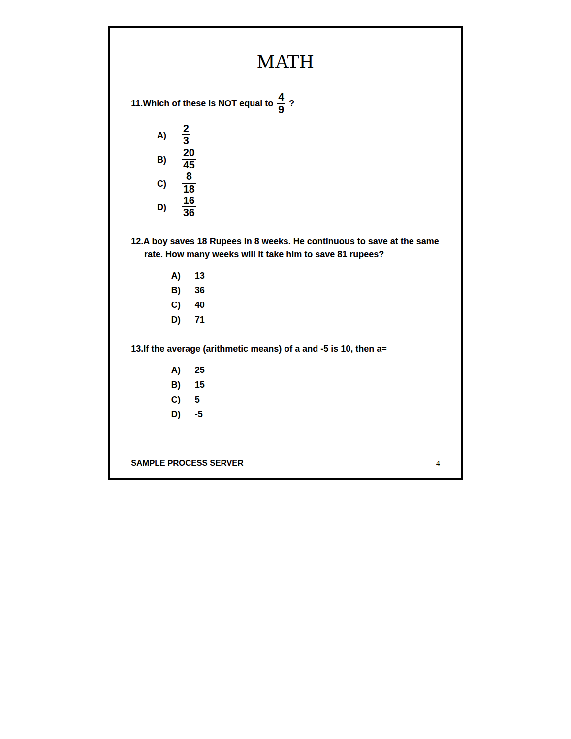MATH
11. Which of these is NOT equal to 49 ?
A) 23
B) 2045
C) 818
D) 1636
12. A boy saves 18 Rupees in 8 weeks. He continuous to save at the same rate. How many weeks will it take him to save 81 rupees?
A) 13
B) 36
C) 40
D) 71
13. If the average (arithmetic means) of a and -5 is 10, then a=
A) 25
B) 15
C) 5
D)-5
SAMPLE PROCESS SERVER 4